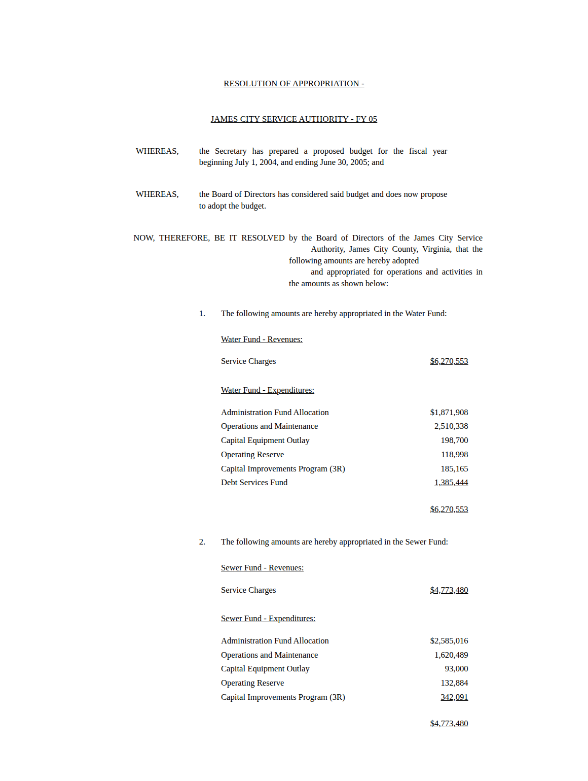RESOLUTION OF APPROPRIATION -
JAMES CITY SERVICE AUTHORITY - FY 05
WHEREAS,
the Secretary has prepared a proposed budget for the fiscal year beginning July 1, 2004, and ending June 30, 2005; and
WHEREAS,
the Board of Directors has considered said budget and does now propose to adopt the budget.
NOW, THEREFORE, BE IT RESOLVED
by the Board of Directors of the James City Service
Authority, James City County, Virginia, that the following amounts are hereby adopted
and appropriated for operations and activities in the amounts as shown below:
1.
The following amounts are hereby appropriated in the Water Fund:
Water Fund - Revenues:
| Service Charges | $6,270,553 |
Water Fund - Expenditures:
| Administration Fund Allocation | $1,871,908 |
| Operations and Maintenance | 2,510,338 |
| Capital Equipment Outlay | 198,700 |
| Operating Reserve | 118,998 |
| Capital Improvements Program (3R) | 185,165 |
| Debt Services Fund | 1,385,444 |
| | $6,270,553 |
2.
The following amounts are hereby appropriated in the Sewer Fund:
Sewer Fund - Revenues:
| Service Charges | $4,773,480 |
Sewer Fund - Expenditures:
| Administration Fund Allocation | $2,585,016 |
| Operations and Maintenance | 1,620,489 |
| Capital Equipment Outlay | 93,000 |
| Operating Reserve | 132,884 |
| Capital Improvements Program (3R) | 342,091 |
| | $4,773,480 |